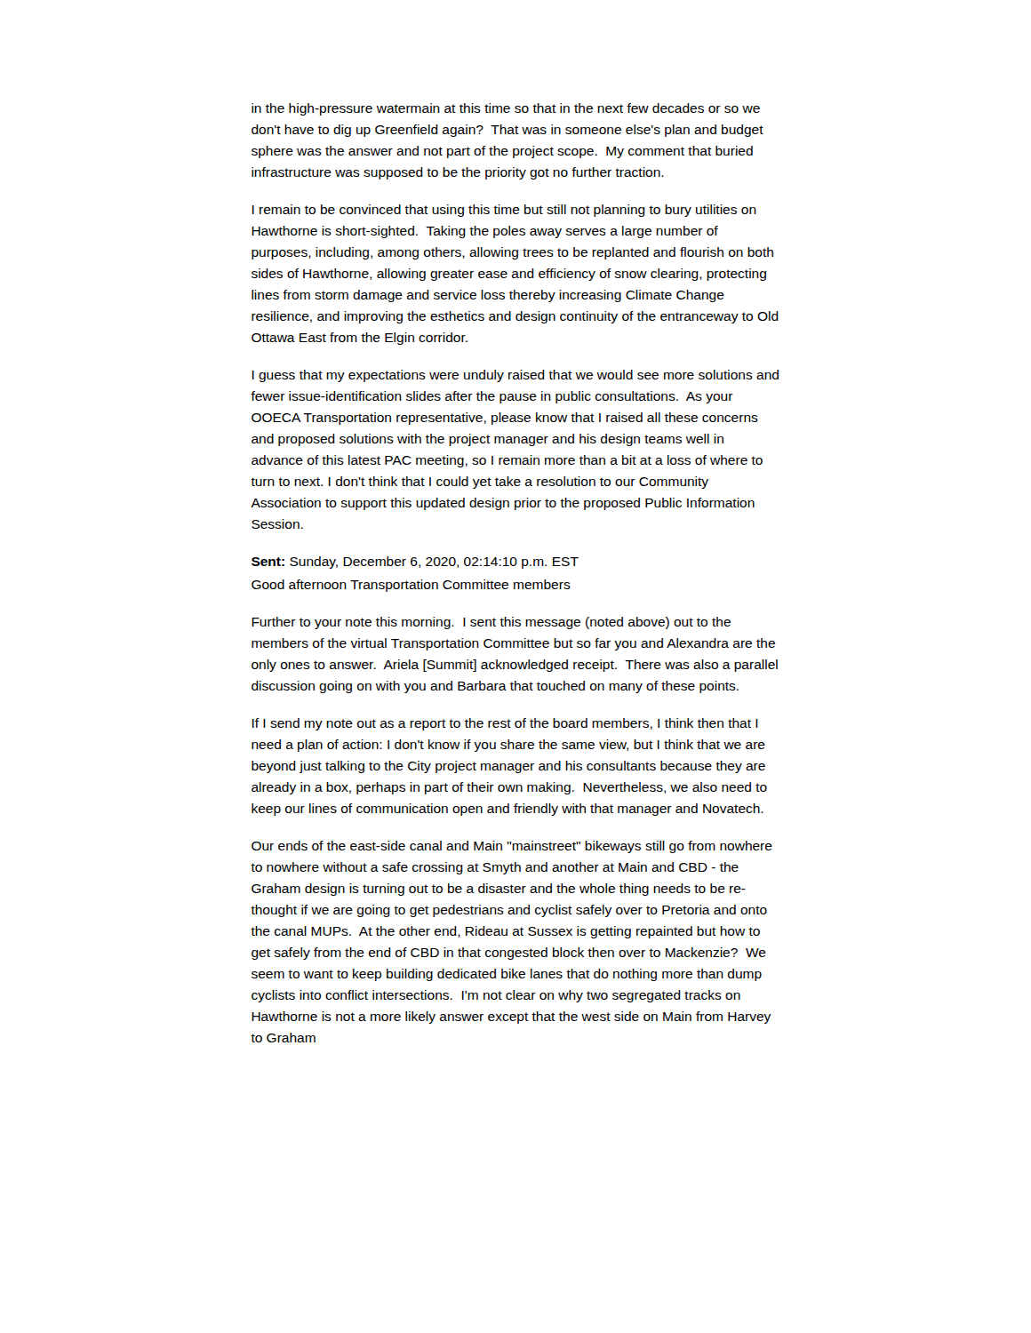in the high-pressure watermain at this time so that in the next few decades or so we don't have to dig up Greenfield again? That was in someone else's plan and budget sphere was the answer and not part of the project scope. My comment that buried infrastructure was supposed to be the priority got no further traction.
I remain to be convinced that using this time but still not planning to bury utilities on Hawthorne is short-sighted. Taking the poles away serves a large number of purposes, including, among others, allowing trees to be replanted and flourish on both sides of Hawthorne, allowing greater ease and efficiency of snow clearing, protecting lines from storm damage and service loss thereby increasing Climate Change resilience, and improving the esthetics and design continuity of the entranceway to Old Ottawa East from the Elgin corridor.
I guess that my expectations were unduly raised that we would see more solutions and fewer issue-identification slides after the pause in public consultations. As your OOECA Transportation representative, please know that I raised all these concerns and proposed solutions with the project manager and his design teams well in advance of this latest PAC meeting, so I remain more than a bit at a loss of where to turn to next. I don't think that I could yet take a resolution to our Community Association to support this updated design prior to the proposed Public Information Session.
Sent: Sunday, December 6, 2020, 02:14:10 p.m. EST
Good afternoon Transportation Committee members
Further to your note this morning. I sent this message (noted above) out to the members of the virtual Transportation Committee but so far you and Alexandra are the only ones to answer. Ariela [Summit] acknowledged receipt. There was also a parallel discussion going on with you and Barbara that touched on many of these points.
If I send my note out as a report to the rest of the board members, I think then that I need a plan of action: I don't know if you share the same view, but I think that we are beyond just talking to the City project manager and his consultants because they are already in a box, perhaps in part of their own making. Nevertheless, we also need to keep our lines of communication open and friendly with that manager and Novatech.
Our ends of the east-side canal and Main "mainstreet" bikeways still go from nowhere to nowhere without a safe crossing at Smyth and another at Main and CBD - the Graham design is turning out to be a disaster and the whole thing needs to be re-thought if we are going to get pedestrians and cyclist safely over to Pretoria and onto the canal MUPs. At the other end, Rideau at Sussex is getting repainted but how to get safely from the end of CBD in that congested block then over to Mackenzie? We seem to want to keep building dedicated bike lanes that do nothing more than dump cyclists into conflict intersections. I'm not clear on why two segregated tracks on Hawthorne is not a more likely answer except that the west side on Main from Harvey to Graham